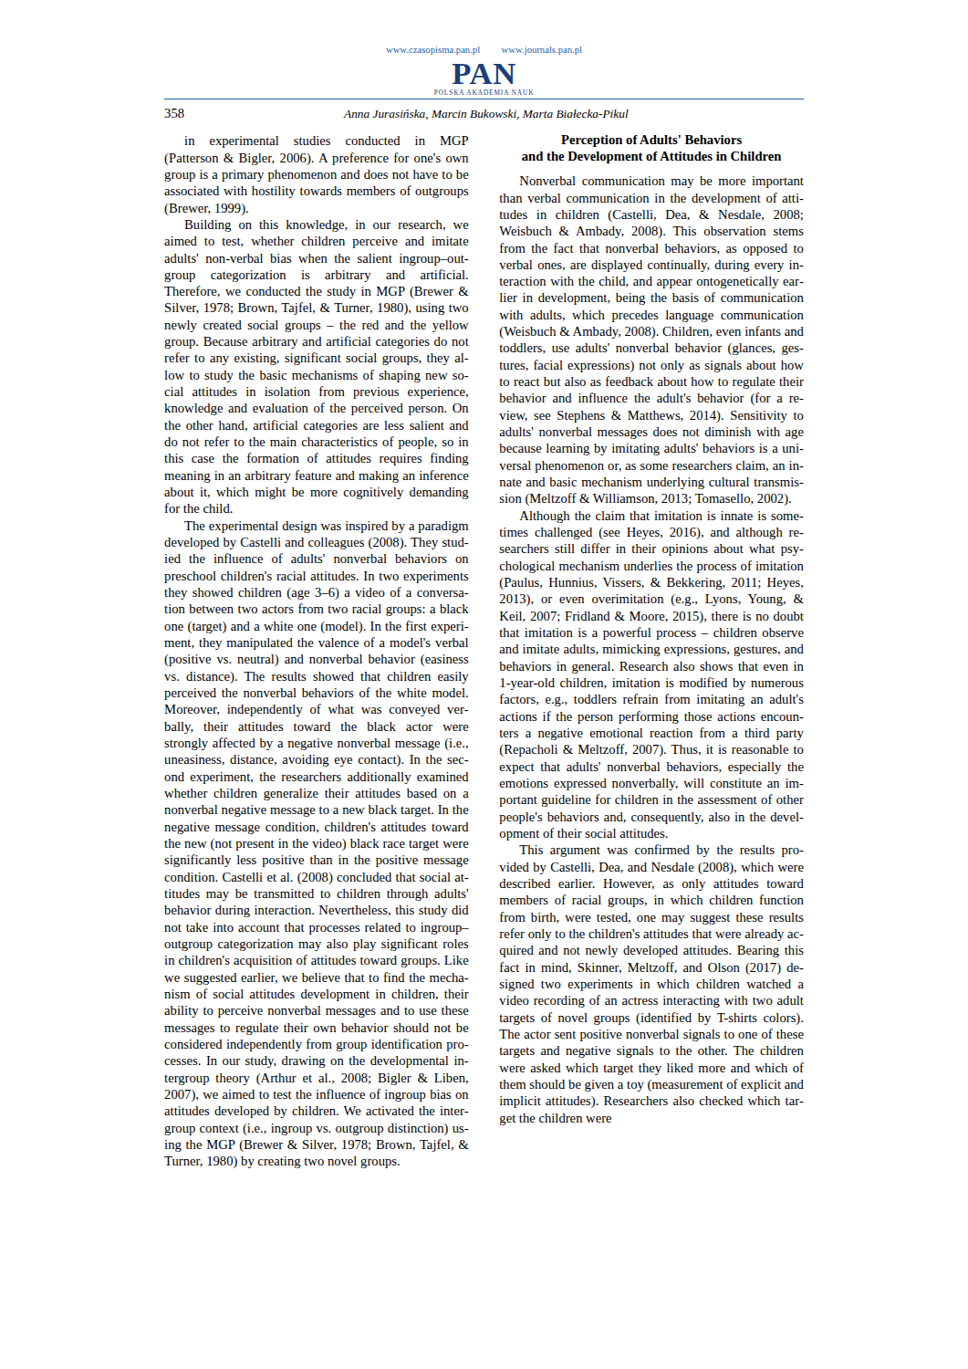www.czasopisma.pan.pl www.journals.pan.pl
PAN
POLSKA AKADEMIA NAUK
358 Anna Jurasińska, Marcin Bukowski, Marta Białecka-Pikul
in experimental studies conducted in MGP (Patterson & Bigler, 2006). A preference for one's own group is a primary phenomenon and does not have to be associated with hostility towards members of outgroups (Brewer, 1999).
Building on this knowledge, in our research, we aimed to test, whether children perceive and imitate adults' non-verbal bias when the salient ingroup–outgroup categorization is arbitrary and artificial. Therefore, we conducted the study in MGP (Brewer & Silver, 1978; Brown, Tajfel, & Turner, 1980), using two newly created social groups – the red and the yellow group. Because arbitrary and artificial categories do not refer to any existing, significant social groups, they allow to study the basic mechanisms of shaping new social attitudes in isolation from previous experience, knowledge and evaluation of the perceived person. On the other hand, artificial categories are less salient and do not refer to the main characteristics of people, so in this case the formation of attitudes requires finding meaning in an arbitrary feature and making an inference about it, which might be more cognitively demanding for the child.
The experimental design was inspired by a paradigm developed by Castelli and colleagues (2008). They studied the influence of adults' nonverbal behaviors on preschool children's racial attitudes. In two experiments they showed children (age 3–6) a video of a conversation between two actors from two racial groups: a black one (target) and a white one (model). In the first experiment, they manipulated the valence of a model's verbal (positive vs. neutral) and nonverbal behavior (easiness vs. distance). The results showed that children easily perceived the nonverbal behaviors of the white model. Moreover, independently of what was conveyed verbally, their attitudes toward the black actor were strongly affected by a negative nonverbal message (i.e., uneasiness, distance, avoiding eye contact). In the second experiment, the researchers additionally examined whether children generalize their attitudes based on a nonverbal negative message to a new black target. In the negative message condition, children's attitudes toward the new (not present in the video) black race target were significantly less positive than in the positive message condition. Castelli et al. (2008) concluded that social attitudes may be transmitted to children through adults' behavior during interaction. Nevertheless, this study did not take into account that processes related to ingroup–outgroup categorization may also play significant roles in children's acquisition of attitudes toward groups. Like we suggested earlier, we believe that to find the mechanism of social attitudes development in children, their ability to perceive nonverbal messages and to use these messages to regulate their own behavior should not be considered independently from group identification processes. In our study, drawing on the developmental intergroup theory (Arthur et al., 2008; Bigler & Liben, 2007), we aimed to test the influence of ingroup bias on attitudes developed by children. We activated the intergroup context (i.e., ingroup vs. outgroup distinction) using the MGP (Brewer & Silver, 1978; Brown, Tajfel, & Turner, 1980) by creating two novel groups.
Perception of Adults' Behaviors
and the Development of Attitudes in Children
Nonverbal communication may be more important than verbal communication in the development of attitudes in children (Castelli, Dea, & Nesdale, 2008; Weisbuch & Ambady, 2008). This observation stems from the fact that nonverbal behaviors, as opposed to verbal ones, are displayed continually, during every interaction with the child, and appear ontogenetically earlier in development, being the basis of communication with adults, which precedes language communication (Weisbuch & Ambady, 2008). Children, even infants and toddlers, use adults' nonverbal behavior (glances, gestures, facial expressions) not only as signals about how to react but also as feedback about how to regulate their behavior and influence the adult's behavior (for a review, see Stephens & Matthews, 2014). Sensitivity to adults' nonverbal messages does not diminish with age because learning by imitating adults' behaviors is a universal phenomenon or, as some researchers claim, an innate and basic mechanism underlying cultural transmission (Meltzoff & Williamson, 2013; Tomasello, 2002).
Although the claim that imitation is innate is sometimes challenged (see Heyes, 2016), and although researchers still differ in their opinions about what psychological mechanism underlies the process of imitation (Paulus, Hunnius, Vissers, & Bekkering, 2011; Heyes, 2013), or even overimitation (e.g., Lyons, Young, & Keil, 2007; Fridland & Moore, 2015), there is no doubt that imitation is a powerful process – children observe and imitate adults, mimicking expressions, gestures, and behaviors in general. Research also shows that even in 1-year-old children, imitation is modified by numerous factors, e.g., toddlers refrain from imitating an adult's actions if the person performing those actions encounters a negative emotional reaction from a third party (Repacholi & Meltzoff, 2007). Thus, it is reasonable to expect that adults' nonverbal behaviors, especially the emotions expressed nonverbally, will constitute an important guideline for children in the assessment of other people's behaviors and, consequently, also in the development of their social attitudes.
This argument was confirmed by the results provided by Castelli, Dea, and Nesdale (2008), which were described earlier. However, as only attitudes toward members of racial groups, in which children function from birth, were tested, one may suggest these results refer only to the children's attitudes that were already acquired and not newly developed attitudes. Bearing this fact in mind, Skinner, Meltzoff, and Olson (2017) designed two experiments in which children watched a video recording of an actress interacting with two adult targets of novel groups (identified by T-shirts colors). The actor sent positive nonverbal signals to one of these targets and negative signals to the other. The children were asked which target they liked more and which of them should be given a toy (measurement of explicit and implicit attitudes). Researchers also checked which target the children were